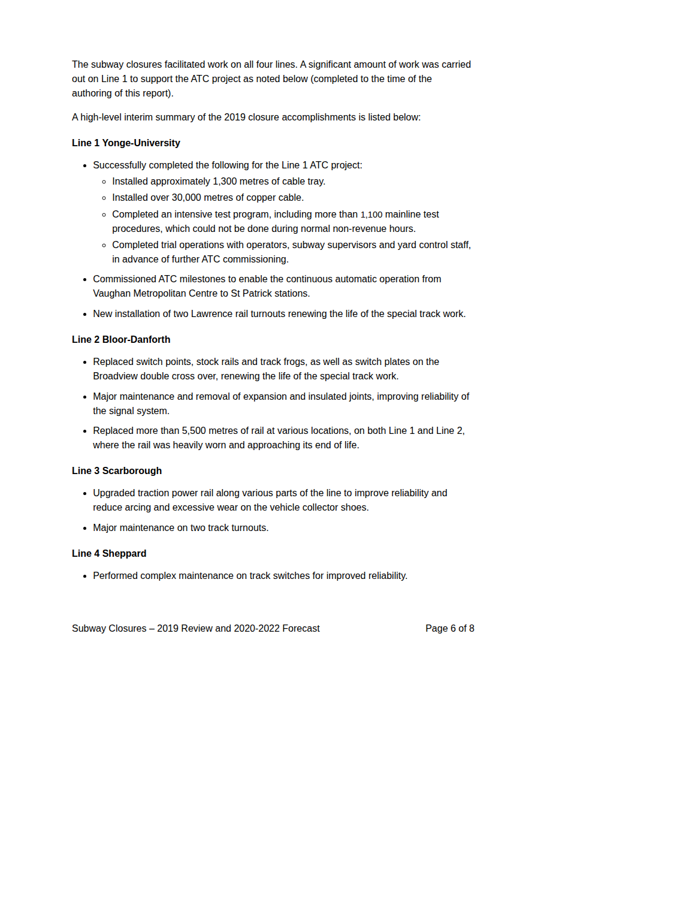The subway closures facilitated work on all four lines. A significant amount of work was carried out on Line 1 to support the ATC project as noted below (completed to the time of the authoring of this report).
A high-level interim summary of the 2019 closure accomplishments is listed below:
Line 1 Yonge-University
Successfully completed the following for the Line 1 ATC project:
Installed approximately 1,300 metres of cable tray.
Installed over 30,000 metres of copper cable.
Completed an intensive test program, including more than 1,100 mainline test procedures, which could not be done during normal non-revenue hours.
Completed trial operations with operators, subway supervisors and yard control staff, in advance of further ATC commissioning.
Commissioned ATC milestones to enable the continuous automatic operation from Vaughan Metropolitan Centre to St Patrick stations.
New installation of two Lawrence rail turnouts renewing the life of the special track work.
Line 2 Bloor-Danforth
Replaced switch points, stock rails and track frogs, as well as switch plates on the Broadview double cross over, renewing the life of the special track work.
Major maintenance and removal of expansion and insulated joints, improving reliability of the signal system.
Replaced more than 5,500 metres of rail at various locations, on both Line 1 and Line 2, where the rail was heavily worn and approaching its end of life.
Line 3 Scarborough
Upgraded traction power rail along various parts of the line to improve reliability and reduce arcing and excessive wear on the vehicle collector shoes.
Major maintenance on two track turnouts.
Line 4 Sheppard
Performed complex maintenance on track switches for improved reliability.
Subway Closures – 2019 Review and 2020-2022 Forecast Page 6 of 8